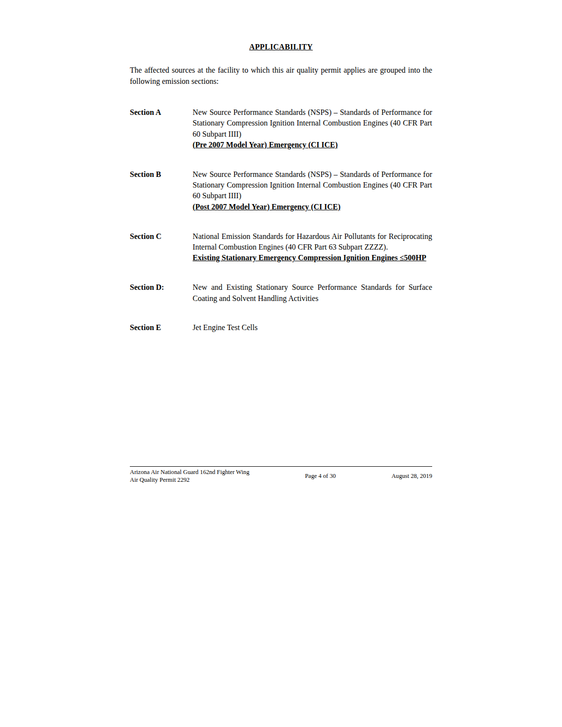APPLICABILITY
The affected sources at the facility to which this air quality permit applies are grouped into the following emission sections:
| Section A | New Source Performance Standards (NSPS) – Standards of Performance for Stationary Compression Ignition Internal Combustion Engines (40 CFR Part 60 Subpart IIII) (Pre 2007 Model Year) Emergency (CI ICE) |
| Section B | New Source Performance Standards (NSPS) – Standards of Performance for Stationary Compression Ignition Internal Combustion Engines (40 CFR Part 60 Subpart IIII) (Post 2007 Model Year) Emergency (CI ICE) |
| Section C | National Emission Standards for Hazardous Air Pollutants for Reciprocating Internal Combustion Engines (40 CFR Part 63 Subpart ZZZZ). Existing Stationary Emergency Compression Ignition Engines ≤500HP |
| Section D: | New and Existing Stationary Source Performance Standards for Surface Coating and Solvent Handling Activities |
| Section E | Jet Engine Test Cells |
Arizona Air National Guard 162nd Fighter Wing
Air Quality Permit 2292
Page 4 of 30
August 28, 2019